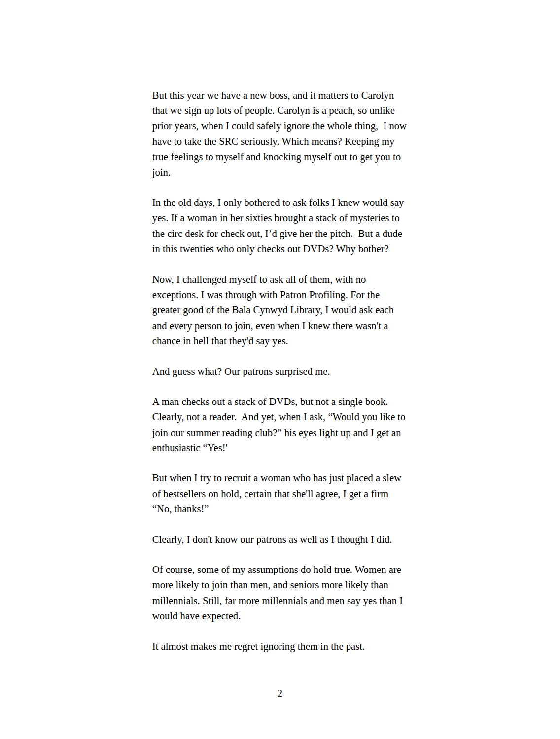But this year we have a new boss, and it matters to Carolyn that we sign up lots of people. Carolyn is a peach, so unlike prior years, when I could safely ignore the whole thing, I now have to take the SRC seriously. Which means? Keeping my true feelings to myself and knocking myself out to get you to join.
In the old days, I only bothered to ask folks I knew would say yes. If a woman in her sixties brought a stack of mysteries to the circ desk for check out, I’d give her the pitch. But a dude in this twenties who only checks out DVDs? Why bother?
Now, I challenged myself to ask all of them, with no exceptions. I was through with Patron Profiling. For the greater good of the Bala Cynwyd Library, I would ask each and every person to join, even when I knew there wasn't a chance in hell that they'd say yes.
And guess what? Our patrons surprised me.
A man checks out a stack of DVDs, but not a single book. Clearly, not a reader. And yet, when I ask, “Would you like to join our summer reading club?” his eyes light up and I get an enthusiastic “Yes!'
But when I try to recruit a woman who has just placed a slew of bestsellers on hold, certain that she'll agree, I get a firm “No, thanks!”
Clearly, I don't know our patrons as well as I thought I did.
Of course, some of my assumptions do hold true. Women are more likely to join than men, and seniors more likely than millennials. Still, far more millennials and men say yes than I would have expected.
It almost makes me regret ignoring them in the past.
2